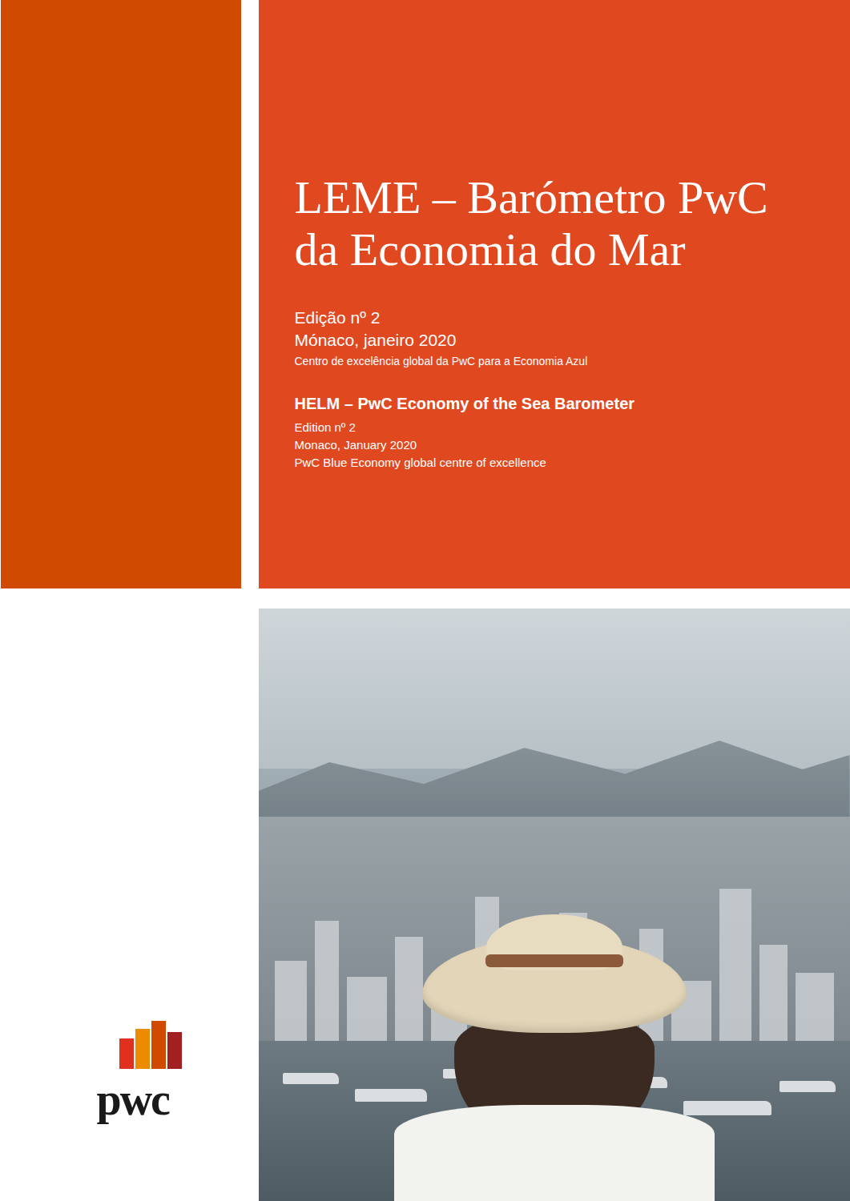LEME – Barómetro PwC da Economia do Mar
Edição nº 2
Mónaco, janeiro 2020 Centro de excelência global da PwC para a Economia Azul
HELM – PwC Economy of the Sea Barometer Edition nº 2
Monaco, January 2020
PwC Blue Economy global centre of excellence
pwc